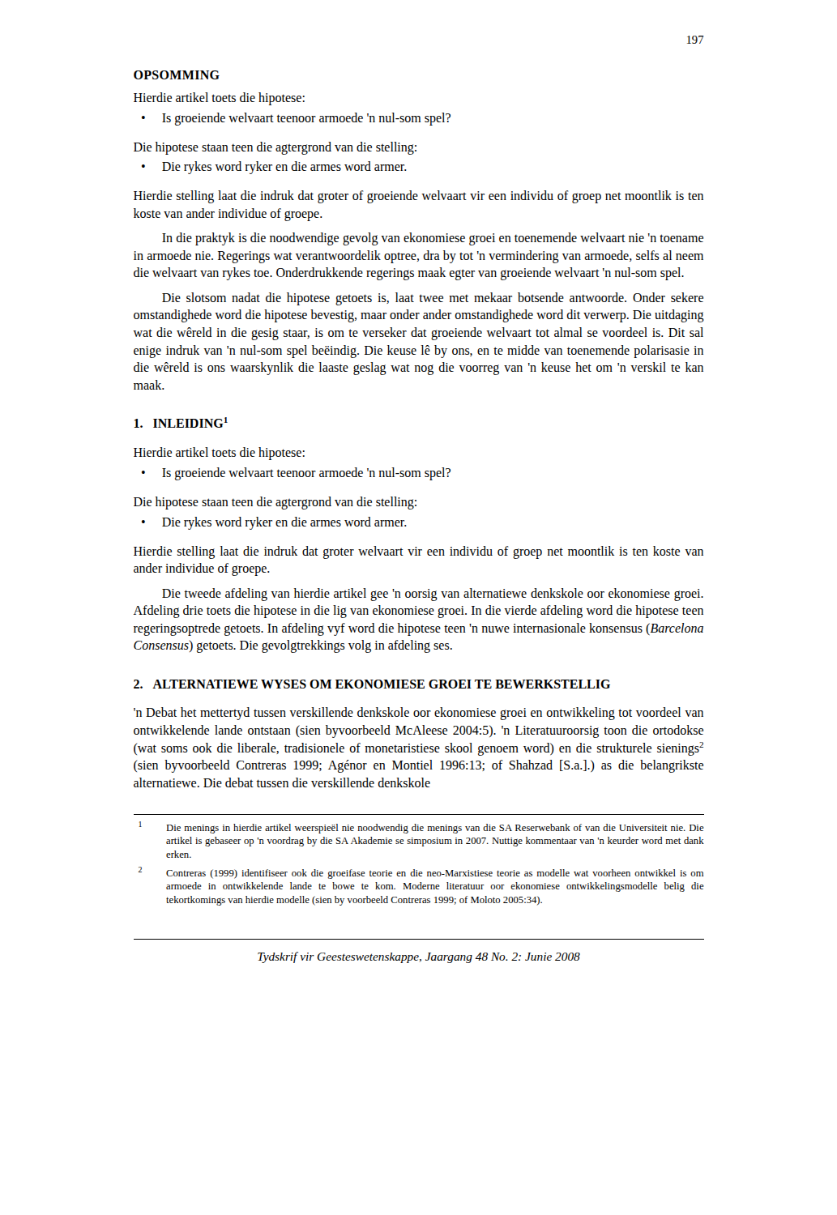197
OPSOMMING
Hierdie artikel toets die hipotese:
Is groeiende welvaart teenoor armoede 'n nul-som spel?
Die hipotese staan teen die agtergrond van die stelling:
Die rykes word ryker en die armes word armer.
Hierdie stelling laat die indruk dat groter of groeiende welvaart vir een individu of groep net moontlik is ten koste van ander individue of groepe.
In die praktyk is die noodwendige gevolg van ekonomiese groei en toenemende welvaart nie 'n toename in armoede nie. Regerings wat verantwoordelik optree, dra by tot 'n vermindering van armoede, selfs al neem die welvaart van rykes toe. Onderdrukkende regerings maak egter van groeiende welvaart 'n nul-som spel.
Die slotsom nadat die hipotese getoets is, laat twee met mekaar botsende antwoorde. Onder sekere omstandighede word die hipotese bevestig, maar onder ander omstandighede word dit verwerp. Die uitdaging wat die wêreld in die gesig staar, is om te verseker dat groeiende welvaart tot almal se voordeel is. Dit sal enige indruk van 'n nul-som spel beëindig. Die keuse lê by ons, en te midde van toenemende polarisasie in die wêreld is ons waarskynlik die laaste geslag wat nog die voorreg van 'n keuse het om 'n verskil te kan maak.
1. INLEIDING1
Hierdie artikel toets die hipotese:
Is groeiende welvaart teenoor armoede 'n nul-som spel?
Die hipotese staan teen die agtergrond van die stelling:
Die rykes word ryker en die armes word armer.
Hierdie stelling laat die indruk dat groter welvaart vir een individu of groep net moontlik is ten koste van ander individue of groepe.
Die tweede afdeling van hierdie artikel gee 'n oorsig van alternatiewe denkskole oor ekonomiese groei. Afdeling drie toets die hipotese in die lig van ekonomiese groei. In die vierde afdeling word die hipotese teen regeringsoptrede getoets. In afdeling vyf word die hipotese teen 'n nuwe internasionale konsensus (Barcelona Consensus) getoets. Die gevolgtrekkings volg in afdeling ses.
2. ALTERNATIEWE WYSES OM EKONOMIESE GROEI TE BEWERKSTELLIG
'n Debat het mettertyd tussen verskillende denkskole oor ekonomiese groei en ontwikkeling tot voordeel van ontwikkelende lande ontstaan (sien byvoorbeeld McAleese 2004:5). 'n Literatuuroorsig toon die ortodokse (wat soms ook die liberale, tradisionele of monetaristiese skool genoem word) en die strukturele sienings2 (sien byvoorbeeld Contreras 1999; Agénor en Montiel 1996:13; of Shahzad [S.a.].) as die belangrikste alternatiewe. Die debat tussen die verskillende denkskole
Die menings in hierdie artikel weerspieël nie noodwendig die menings van die SA Reserwebank of van die Universiteit nie. Die artikel is gebaseer op 'n voordrag by die SA Akademie se simposium in 2007. Nuttige kommentaar van 'n keurder word met dank erken.
Contreras (1999) identifiseer ook die groeifase teorie en die neo-Marxistiese teorie as modelle wat voorheen ontwikkel is om armoede in ontwikkelende lande te bowe te kom. Moderne literatuur oor ekonomiese ontwikkelingsmodelle belig die tekortkomings van hierdie modelle (sien by voorbeeld Contreras 1999; of Moloto 2005:34).
Tydskrif vir Geesteswetenskappe, Jaargang 48 No. 2: Junie 2008